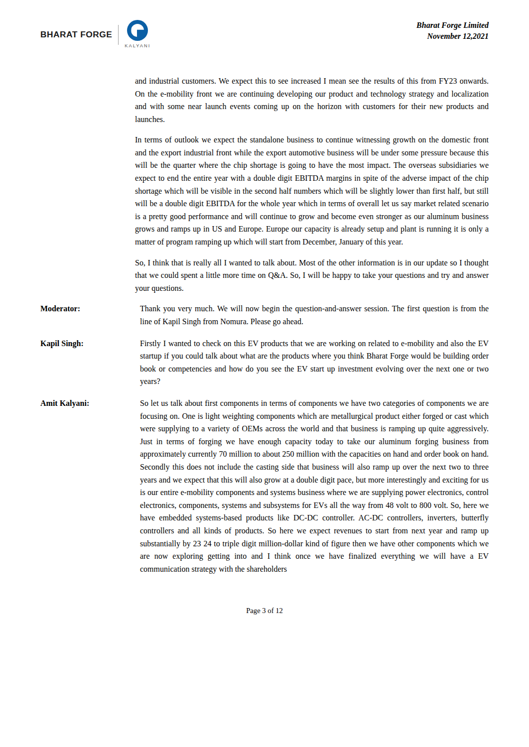BHARAT FORGE
KALYANI
Bharat Forge Limited
November 12,2021
and industrial customers. We expect this to see increased I mean see the results of this from FY23 onwards. On the e-mobility front we are continuing developing our product and technology strategy and localization and with some near launch events coming up on the horizon with customers for their new products and launches.
In terms of outlook we expect the standalone business to continue witnessing growth on the domestic front and the export industrial front while the export automotive business will be under some pressure because this will be the quarter where the chip shortage is going to have the most impact. The overseas subsidiaries we expect to end the entire year with a double digit EBITDA margins in spite of the adverse impact of the chip shortage which will be visible in the second half numbers which will be slightly lower than first half, but still will be a double digit EBITDA for the whole year which in terms of overall let us say market related scenario is a pretty good performance and will continue to grow and become even stronger as our aluminum business grows and ramps up in US and Europe. Europe our capacity is already setup and plant is running it is only a matter of program ramping up which will start from December, January of this year.
So, I think that is really all I wanted to talk about. Most of the other information is in our update so I thought that we could spent a little more time on Q&A. So, I will be happy to take your questions and try and answer your questions.
Moderator:
Thank you very much. We will now begin the question-and-answer session. The first question is from the line of Kapil Singh from Nomura. Please go ahead.
Kapil Singh:
Firstly I wanted to check on this EV products that we are working on related to e-mobility and also the EV startup if you could talk about what are the products where you think Bharat Forge would be building order book or competencies and how do you see the EV start up investment evolving over the next one or two years?
Amit Kalyani:
So let us talk about first components in terms of components we have two categories of components we are focusing on. One is light weighting components which are metallurgical product either forged or cast which were supplying to a variety of OEMs across the world and that business is ramping up quite aggressively. Just in terms of forging we have enough capacity today to take our aluminum forging business from approximately currently 70 million to about 250 million with the capacities on hand and order book on hand. Secondly this does not include the casting side that business will also ramp up over the next two to three years and we expect that this will also grow at a double digit pace, but more interestingly and exciting for us is our entire e-mobility components and systems business where we are supplying power electronics, control electronics, components, systems and subsystems for EVs all the way from 48 volt to 800 volt. So, here we have embedded systems-based products like DC-DC controller. AC-DC controllers, inverters, butterfly controllers and all kinds of products. So here we expect revenues to start from next year and ramp up substantially by 23 24 to triple digit million-dollar kind of figure then we have other components which we are now exploring getting into and I think once we have finalized everything we will have a EV communication strategy with the shareholders
Page 3 of 12